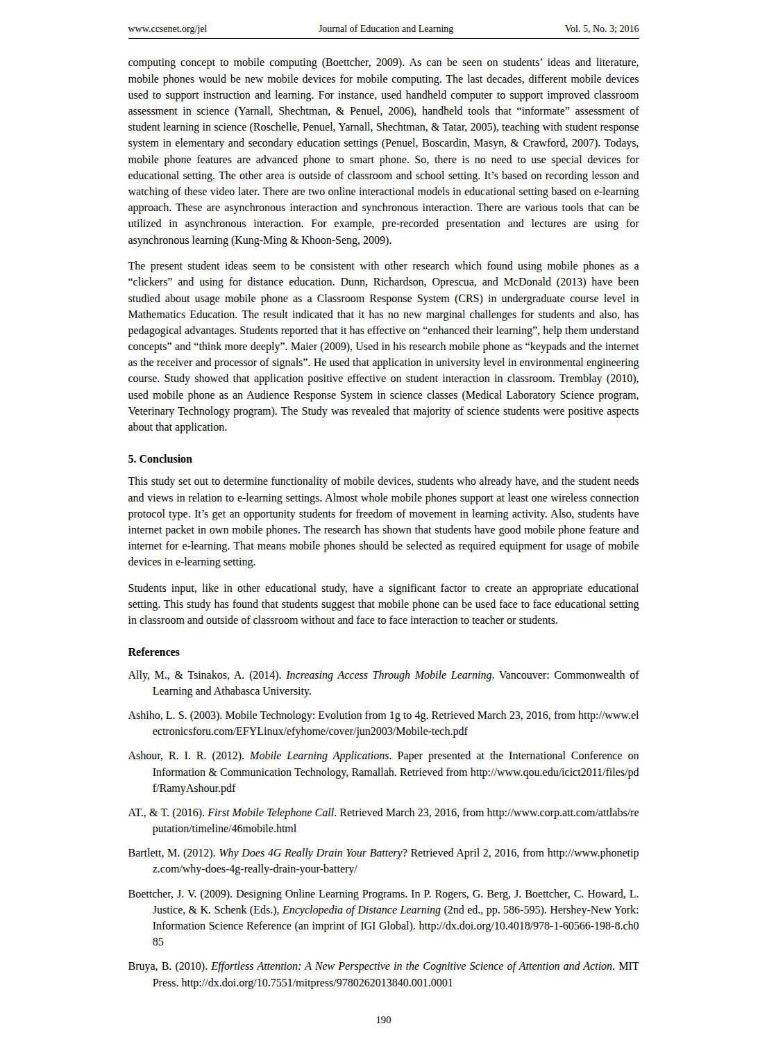www.ccsenet.org/jel Journal of Education and Learning Vol. 5, No. 3; 2016
computing concept to mobile computing (Boettcher, 2009). As can be seen on students’ ideas and literature, mobile phones would be new mobile devices for mobile computing. The last decades, different mobile devices used to support instruction and learning. For instance, used handheld computer to support improved classroom assessment in science (Yarnall, Shechtman, & Penuel, 2006), handheld tools that “informate” assessment of student learning in science (Roschelle, Penuel, Yarnall, Shechtman, & Tatar, 2005), teaching with student response system in elementary and secondary education settings (Penuel, Boscardin, Masyn, & Crawford, 2007). Todays, mobile phone features are advanced phone to smart phone. So, there is no need to use special devices for educational setting. The other area is outside of classroom and school setting. It’s based on recording lesson and watching of these video later. There are two online interactional models in educational setting based on e-learning approach. These are asynchronous interaction and synchronous interaction. There are various tools that can be utilized in asynchronous interaction. For example, pre-recorded presentation and lectures are using for asynchronous learning (Kung-Ming & Khoon-Seng, 2009).
The present student ideas seem to be consistent with other research which found using mobile phones as a “clickers” and using for distance education. Dunn, Richardson, Oprescua, and McDonald (2013) have been studied about usage mobile phone as a Classroom Response System (CRS) in undergraduate course level in Mathematics Education. The result indicated that it has no new marginal challenges for students and also, has pedagogical advantages. Students reported that it has effective on “enhanced their learning”, help them understand concepts” and “think more deeply”. Maier (2009), Used in his research mobile phone as “keypads and the internet as the receiver and processor of signals”. He used that application in university level in environmental engineering course. Study showed that application positive effective on student interaction in classroom. Tremblay (2010), used mobile phone as an Audience Response System in science classes (Medical Laboratory Science program, Veterinary Technology program). The Study was revealed that majority of science students were positive aspects about that application.
5. Conclusion
This study set out to determine functionality of mobile devices, students who already have, and the student needs and views in relation to e-learning settings. Almost whole mobile phones support at least one wireless connection protocol type. It’s get an opportunity students for freedom of movement in learning activity. Also, students have internet packet in own mobile phones. The research has shown that students have good mobile phone feature and internet for e-learning. That means mobile phones should be selected as required equipment for usage of mobile devices in e-learning setting.
Students input, like in other educational study, have a significant factor to create an appropriate educational setting. This study has found that students suggest that mobile phone can be used face to face educational setting in classroom and outside of classroom without and face to face interaction to teacher or students.
References
Ally, M., & Tsinakos, A. (2014). Increasing Access Through Mobile Learning. Vancouver: Commonwealth of Learning and Athabasca University.
Ashiho, L. S. (2003). Mobile Technology: Evolution from 1g to 4g. Retrieved March 23, 2016, from http://www.electronicsforu.com/EFYLinux/efyhome/cover/jun2003/Mobile-tech.pdf
Ashour, R. I. R. (2012). Mobile Learning Applications. Paper presented at the International Conference on Information & Communication Technology, Ramallah. Retrieved from http://www.qou.edu/icict2011/files/pdf/RamyAshour.pdf
AT., & T. (2016). First Mobile Telephone Call. Retrieved March 23, 2016, from http://www.corp.att.com/attlabs/reputation/timeline/46mobile.html
Bartlett, M. (2012). Why Does 4G Really Drain Your Battery? Retrieved April 2, 2016, from http://www.phonetipz.com/why-does-4g-really-drain-your-battery/
Boettcher, J. V. (2009). Designing Online Learning Programs. In P. Rogers, G. Berg, J. Boettcher, C. Howard, L. Justice, & K. Schenk (Eds.), Encyclopedia of Distance Learning (2nd ed., pp. 586-595). Hershey-New York: Information Science Reference (an imprint of IGI Global). http://dx.doi.org/10.4018/978-1-60566-198-8.ch085
Bruya, B. (2010). Effortless Attention: A New Perspective in the Cognitive Science of Attention and Action. MIT Press. http://dx.doi.org/10.7551/mitpress/9780262013840.001.0001
190